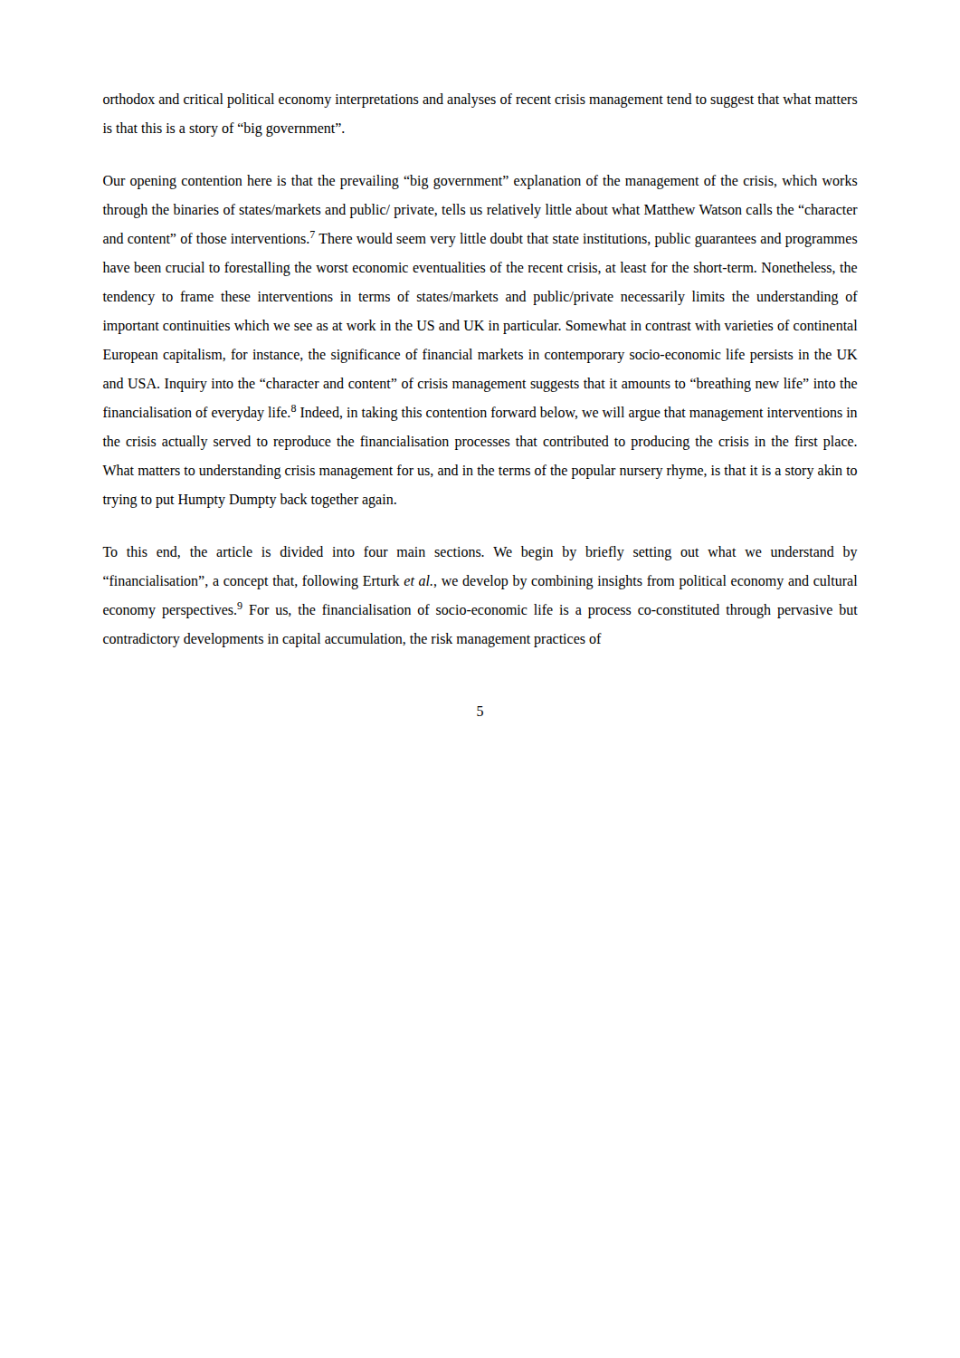orthodox and critical political economy interpretations and analyses of recent crisis management tend to suggest that what matters is that this is a story of “big government”.
Our opening contention here is that the prevailing “big government” explanation of the management of the crisis, which works through the binaries of states/markets and public/ private, tells us relatively little about what Matthew Watson calls the “character and content” of those interventions.7 There would seem very little doubt that state institutions, public guarantees and programmes have been crucial to forestalling the worst economic eventualities of the recent crisis, at least for the short-term. Nonetheless, the tendency to frame these interventions in terms of states/markets and public/private necessarily limits the understanding of important continuities which we see as at work in the US and UK in particular. Somewhat in contrast with varieties of continental European capitalism, for instance, the significance of financial markets in contemporary socio-economic life persists in the UK and USA. Inquiry into the “character and content” of crisis management suggests that it amounts to “breathing new life” into the financialisation of everyday life.8 Indeed, in taking this contention forward below, we will argue that management interventions in the crisis actually served to reproduce the financialisation processes that contributed to producing the crisis in the first place. What matters to understanding crisis management for us, and in the terms of the popular nursery rhyme, is that it is a story akin to trying to put Humpty Dumpty back together again.
To this end, the article is divided into four main sections. We begin by briefly setting out what we understand by “financialisation”, a concept that, following Erturk et al., we develop by combining insights from political economy and cultural economy perspectives.9 For us, the financialisation of socio-economic life is a process co-constituted through pervasive but contradictory developments in capital accumulation, the risk management practices of
5